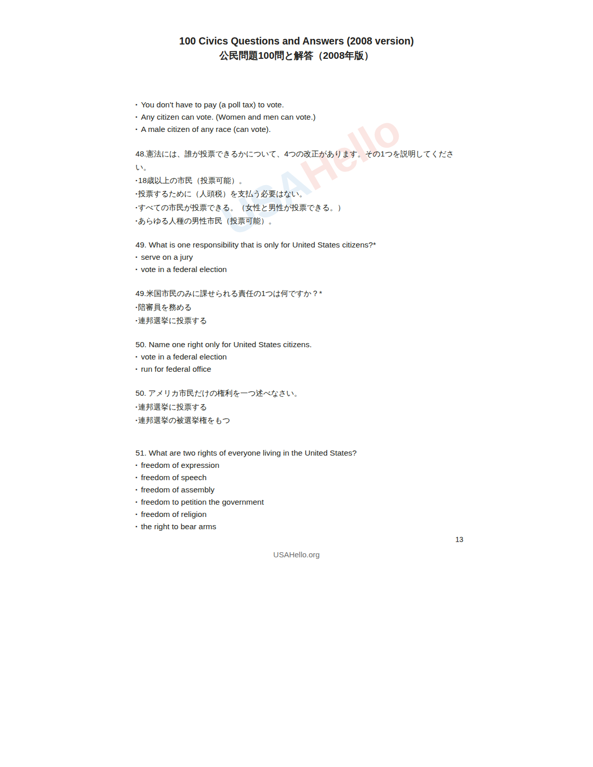100 Civics Questions and Answers (2008 version) 公民問題100問と解答（2008年版）
USA Hello
You don't have to pay (a poll tax) to vote.
Any citizen can vote. (Women and men can vote.)
A male citizen of any race (can vote).
48.憲法には、誰が投票できるかについて、4つの改正があります。その1つを説明してください。
18歳以上の市民（投票可能）。
投票するために（人頭税）を支払う必要はない。
すべての市民が投票できる。（女性と男性が投票できる。）
あらゆる人種の男性市民（投票可能）。
49. What is one responsibility that is only for United States citizens?*
serve on a jury
vote in a federal election
49.米国市民のみに課せられる責任の1つは何ですか？*
陪審員を務める
連邦選挙に投票する
50. Name one right only for United States citizens.
vote in a federal election
run for federal office
50. アメリカ市民だけの権利を一つ述べなさい。
連邦選挙に投票する
連邦選挙の被選挙権をもつ
51. What are two rights of everyone living in the United States?
freedom of expression
freedom of speech
freedom of assembly
freedom to petition the government
freedom of religion
the right to bear arms
13
USAHello.org